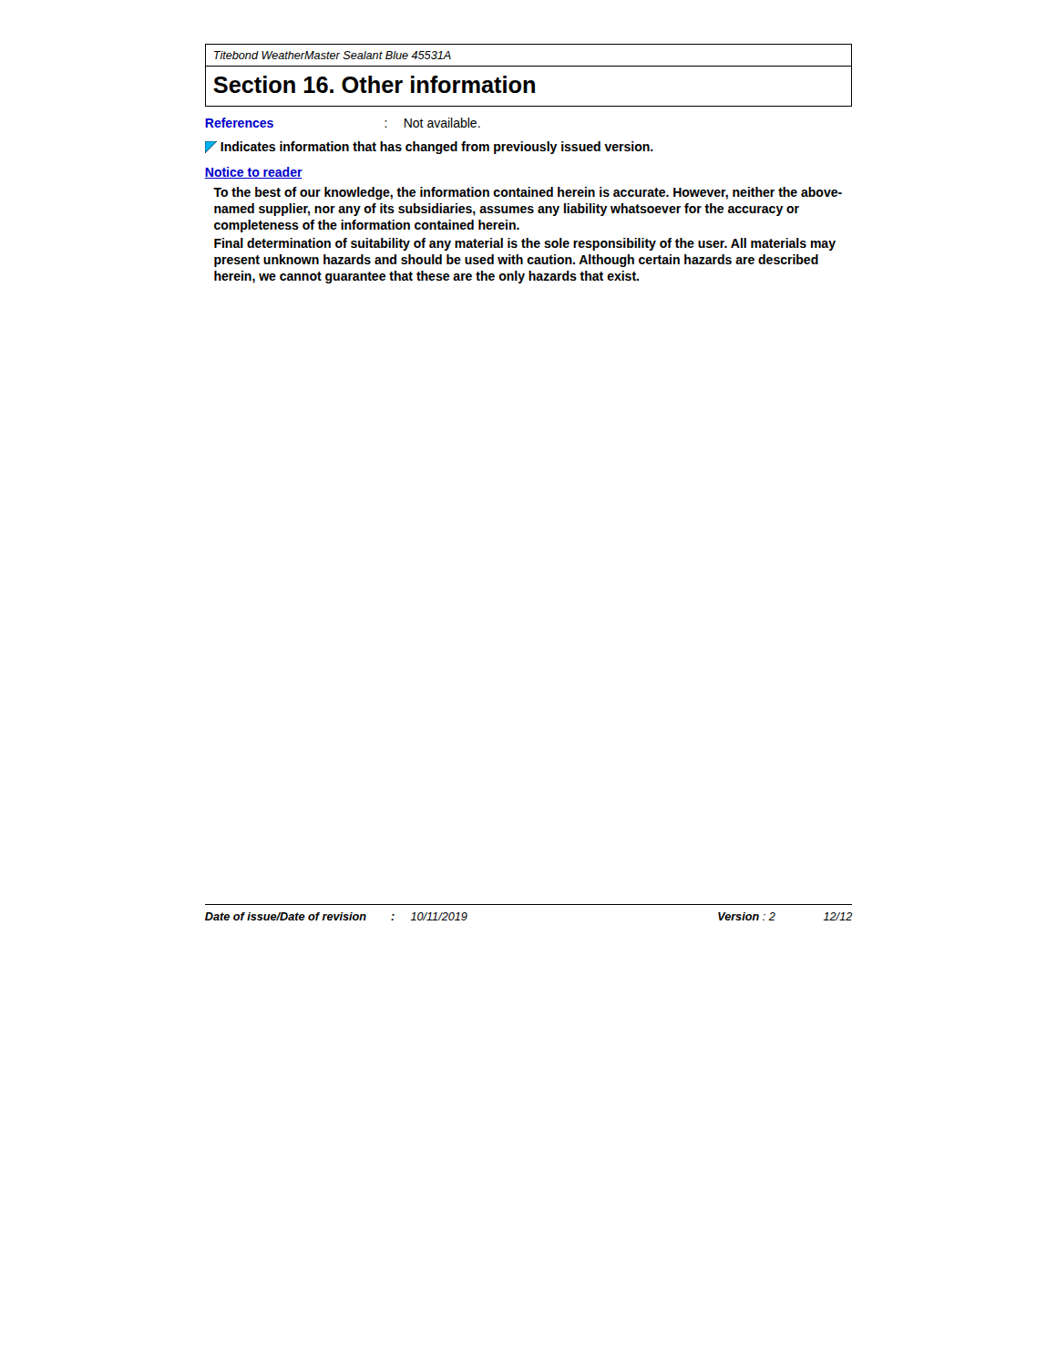Titebond WeatherMaster Sealant Blue 45531A
Section 16. Other information
References
:
Not available.
Indicates information that has changed from previously issued version.
Notice to reader
To the best of our knowledge, the information contained herein is accurate. However, neither the above-named supplier, nor any of its subsidiaries, assumes any liability whatsoever for the accuracy or completeness of the information contained herein.
Final determination of suitability of any material is the sole responsibility of the user. All materials may present unknown hazards and should be used with caution. Although certain hazards are described herein, we cannot guarantee that these are the only hazards that exist.
Date of issue/Date of revision
:
10/11/2019
Version : 2
12/12